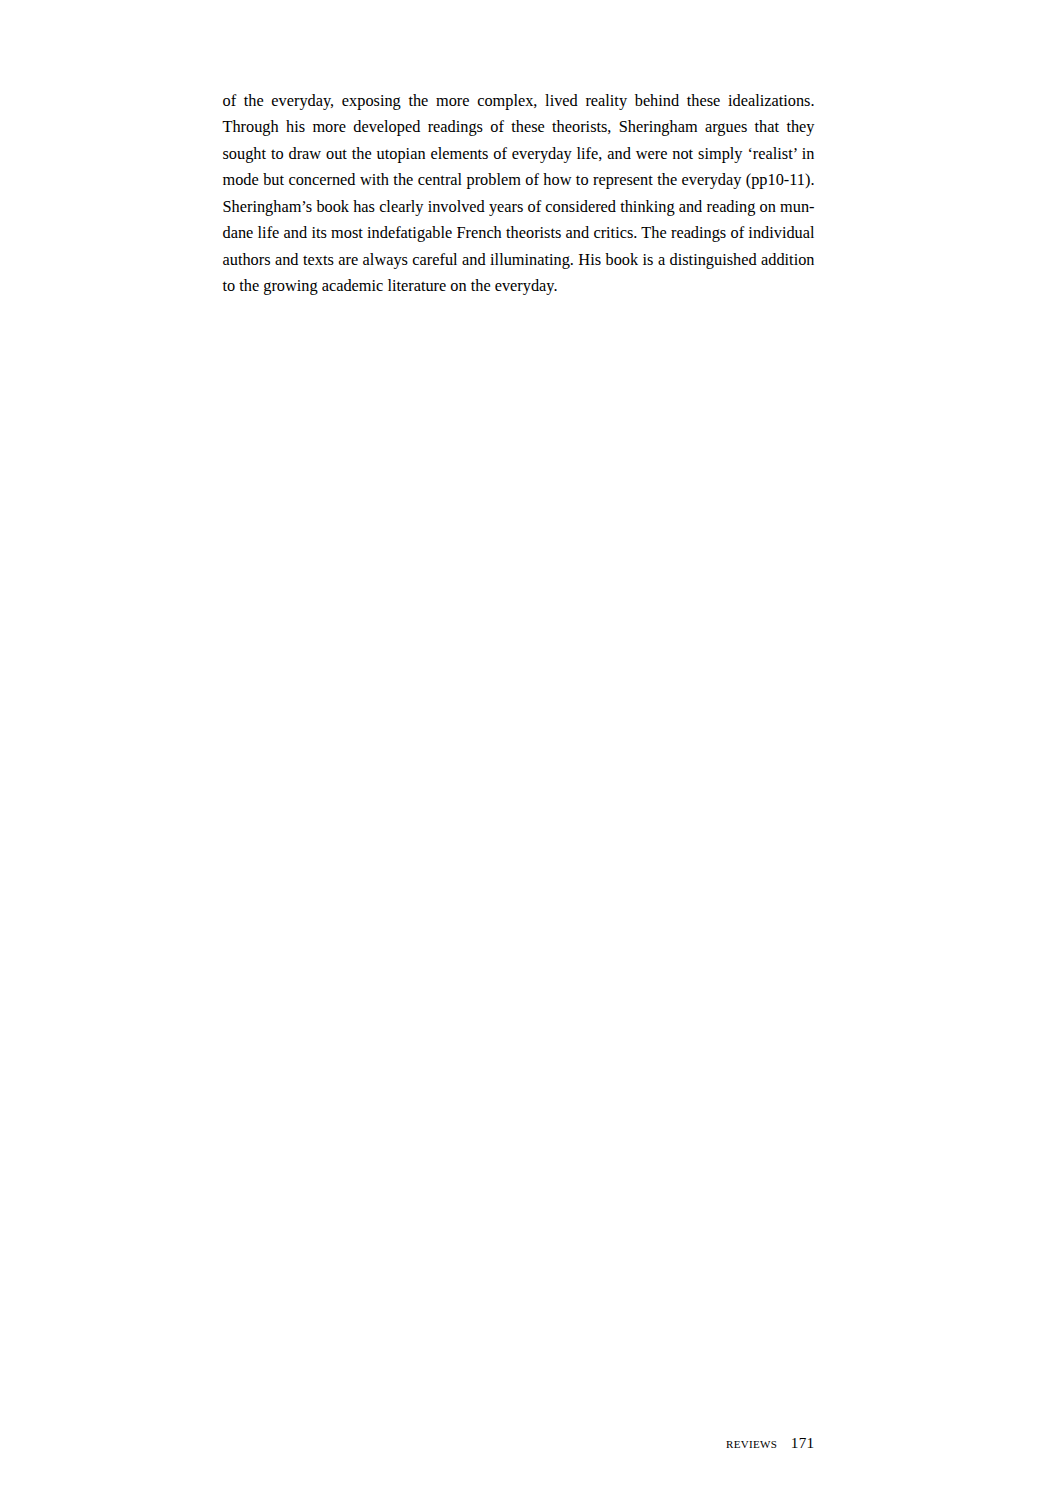of the everyday, exposing the more complex, lived reality behind these idealizations. Through his more developed readings of these theorists, Sheringham argues that they sought to draw out the utopian elements of everyday life, and were not simply ‘realist’ in mode but concerned with the central problem of how to represent the everyday (pp10-11). Sheringham’s book has clearly involved years of considered thinking and reading on mundane life and its most indefatigable French theorists and critics. The readings of individual authors and texts are always careful and illuminating. His book is a distinguished addition to the growing academic literature on the everyday.
Reviews 171